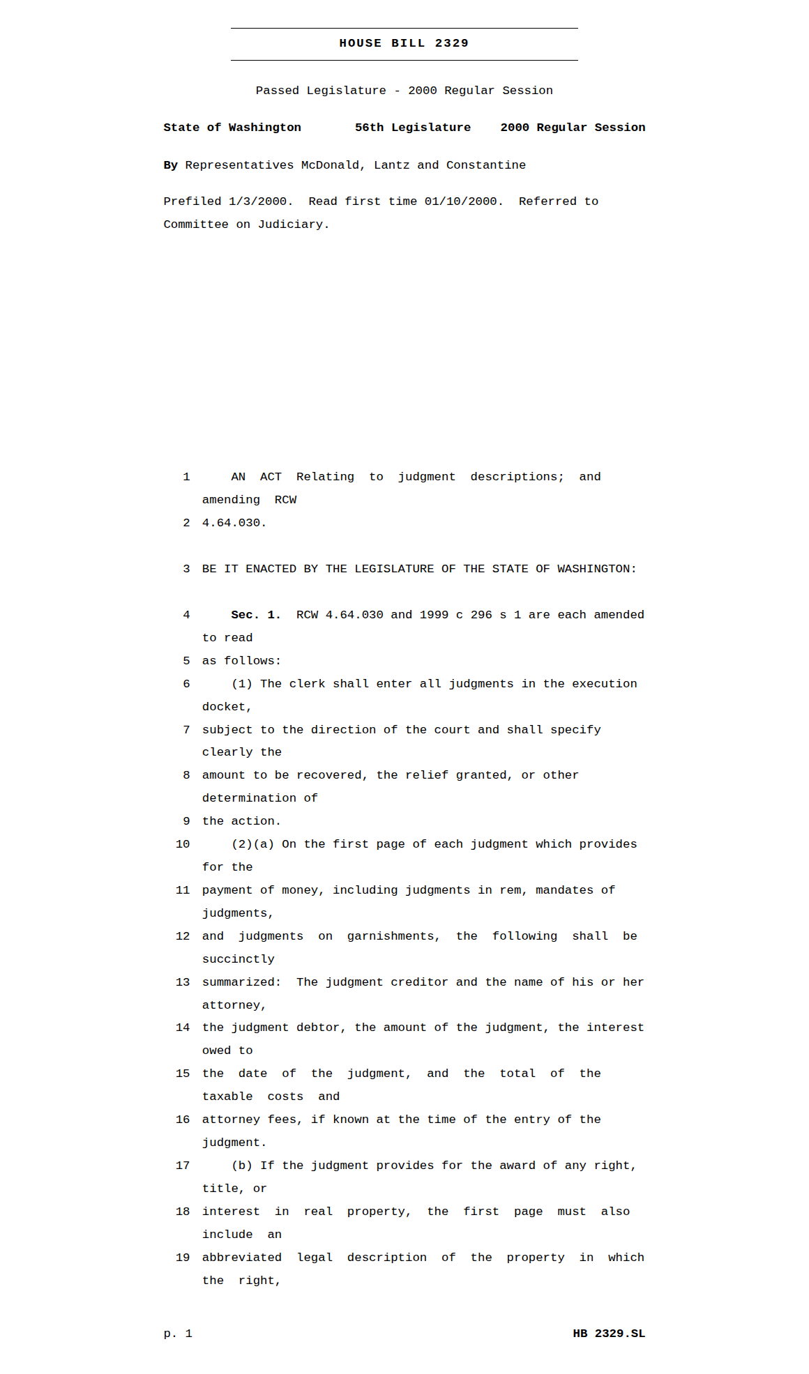HOUSE BILL 2329
Passed Legislature - 2000 Regular Session
State of Washington 56th Legislature 2000 Regular Session
By Representatives McDonald, Lantz and Constantine
Prefiled 1/3/2000. Read first time 01/10/2000. Referred to Committee on Judiciary.
AN ACT Relating to judgment descriptions; and amending RCW
4.64.030.
BE IT ENACTED BY THE LEGISLATURE OF THE STATE OF WASHINGTON:
Sec. 1. RCW 4.64.030 and 1999 c 296 s 1 are each amended to read
as follows:
(1) The clerk shall enter all judgments in the execution docket,
subject to the direction of the court and shall specify clearly the
amount to be recovered, the relief granted, or other determination of
the action.
(2)(a) On the first page of each judgment which provides for the
payment of money, including judgments in rem, mandates of judgments,
and judgments on garnishments, the following shall be succinctly
summarized: The judgment creditor and the name of his or her attorney,
the judgment debtor, the amount of the judgment, the interest owed to
the date of the judgment, and the total of the taxable costs and
attorney fees, if known at the time of the entry of the judgment.
(b) If the judgment provides for the award of any right, title, or
interest in real property, the first page must also include an
abbreviated legal description of the property in which the right,
p. 1 HB 2329.SL